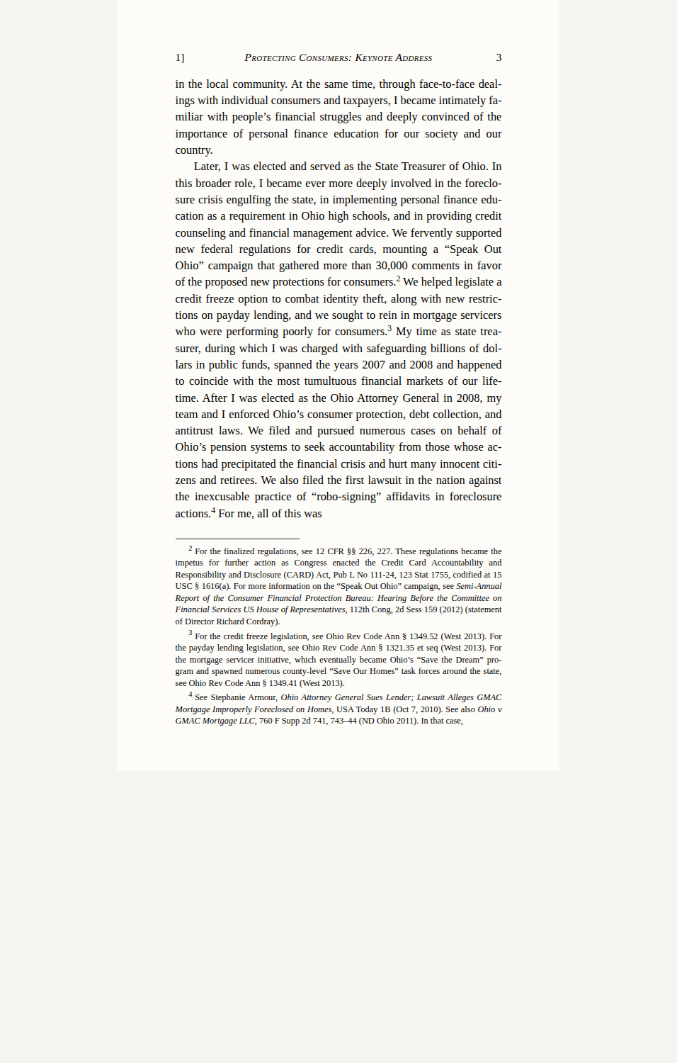1] Protecting Consumers: Keynote Address 3
in the local community. At the same time, through face-to-face dealings with individual consumers and taxpayers, I became intimately familiar with people’s financial struggles and deeply convinced of the importance of personal finance education for our society and our country.
Later, I was elected and served as the State Treasurer of Ohio. In this broader role, I became ever more deeply involved in the foreclosure crisis engulfing the state, in implementing personal finance education as a requirement in Ohio high schools, and in providing credit counseling and financial management advice. We fervently supported new federal regulations for credit cards, mounting a “Speak Out Ohio” campaign that gathered more than 30,000 comments in favor of the proposed new protections for consumers.2 We helped legislate a credit freeze option to combat identity theft, along with new restrictions on payday lending, and we sought to rein in mortgage servicers who were performing poorly for consumers.3 My time as state treasurer, during which I was charged with safeguarding billions of dollars in public funds, spanned the years 2007 and 2008 and happened to coincide with the most tumultuous financial markets of our lifetime. After I was elected as the Ohio Attorney General in 2008, my team and I enforced Ohio’s consumer protection, debt collection, and antitrust laws. We filed and pursued numerous cases on behalf of Ohio’s pension systems to seek accountability from those whose actions had precipitated the financial crisis and hurt many innocent citizens and retirees. We also filed the first lawsuit in the nation against the inexcusable practice of “robo-signing” affidavits in foreclosure actions.4 For me, all of this was
2 For the finalized regulations, see 12 CFR §§ 226, 227. These regulations became the impetus for further action as Congress enacted the Credit Card Accountability and Responsibility and Disclosure (CARD) Act, Pub L No 111-24, 123 Stat 1755, codified at 15 USC § 1616(a). For more information on the “Speak Out Ohio” campaign, see Semi-Annual Report of the Consumer Financial Protection Bureau: Hearing Before the Committee on Financial Services US House of Representatives, 112th Cong, 2d Sess 159 (2012) (statement of Director Richard Cordray).
3 For the credit freeze legislation, see Ohio Rev Code Ann § 1349.52 (West 2013). For the payday lending legislation, see Ohio Rev Code Ann § 1321.35 et seq (West 2013). For the mortgage servicer initiative, which eventually became Ohio’s “Save the Dream” program and spawned numerous county-level “Save Our Homes” task forces around the state, see Ohio Rev Code Ann § 1349.41 (West 2013).
4 See Stephanie Armour, Ohio Attorney General Sues Lender; Lawsuit Alleges GMAC Mortgage Improperly Foreclosed on Homes, USA Today 1B (Oct 7, 2010). See also Ohio v GMAC Mortgage LLC, 760 F Supp 2d 741, 743–44 (ND Ohio 2011). In that case,